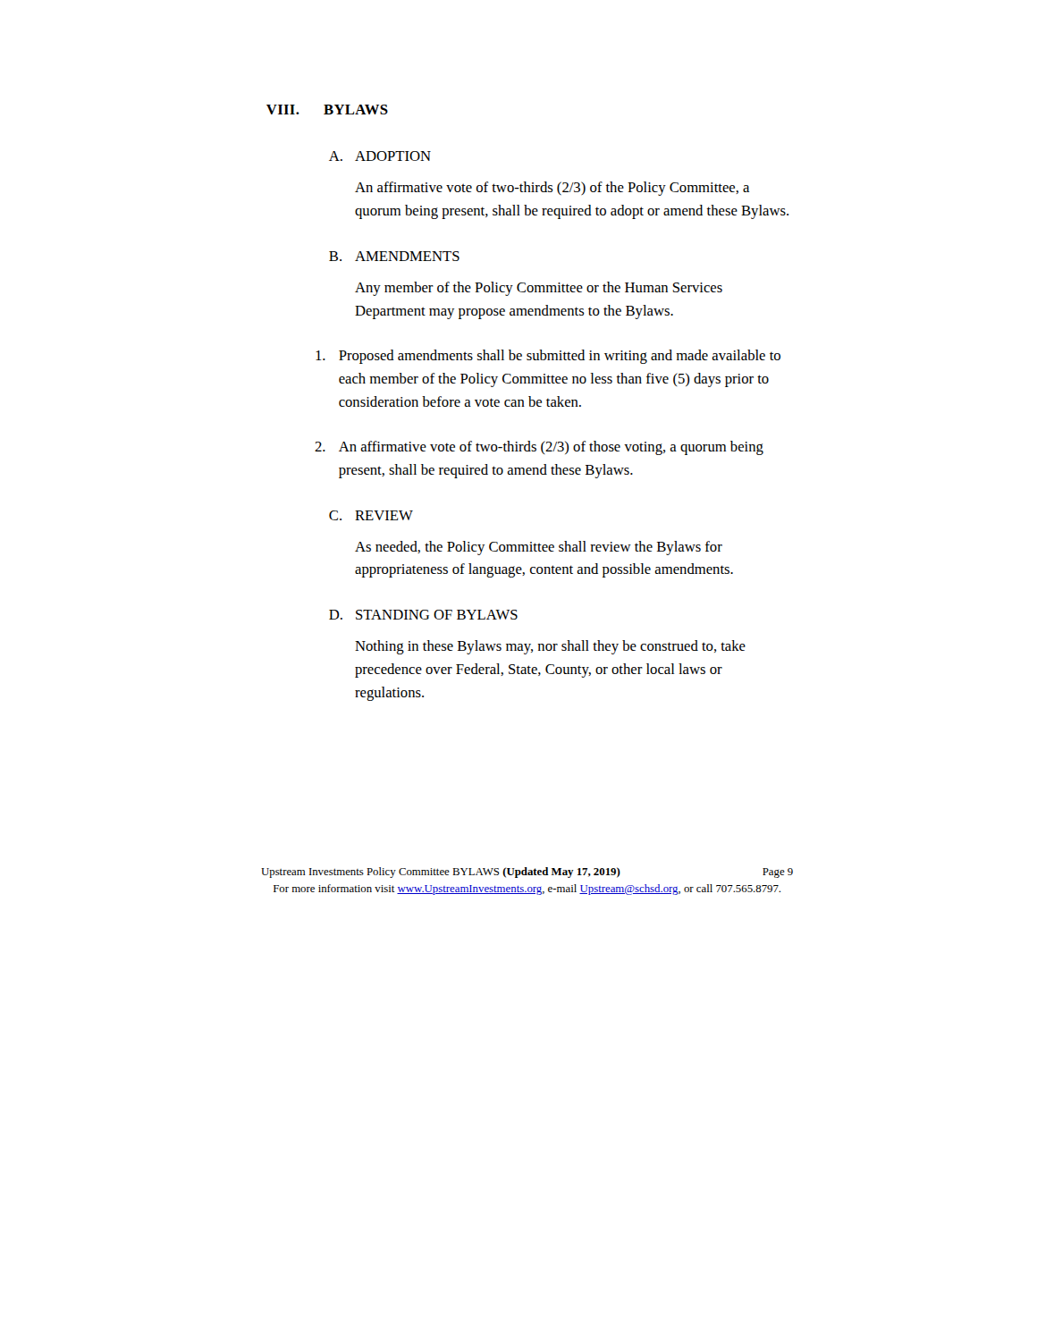VIII. BYLAWS
A. ADOPTION
An affirmative vote of two-thirds (2/3) of the Policy Committee, a quorum being present, shall be required to adopt or amend these Bylaws.
B. AMENDMENTS
Any member of the Policy Committee or the Human Services Department may propose amendments to the Bylaws.
1. Proposed amendments shall be submitted in writing and made available to each member of the Policy Committee no less than five (5) days prior to consideration before a vote can be taken.
2. An affirmative vote of two-thirds (2/3) of those voting, a quorum being present, shall be required to amend these Bylaws.
C. REVIEW
As needed, the Policy Committee shall review the Bylaws for appropriateness of language, content and possible amendments.
D. STANDING OF BYLAWS
Nothing in these Bylaws may, nor shall they be construed to, take precedence over Federal, State, County, or other local laws or regulations.
Upstream Investments Policy Committee BYLAWS (Updated May 17, 2019)
Page 9
For more information visit www.UpstreamInvestments.org, e-mail Upstream@schsd.org, or call 707.565.8797.